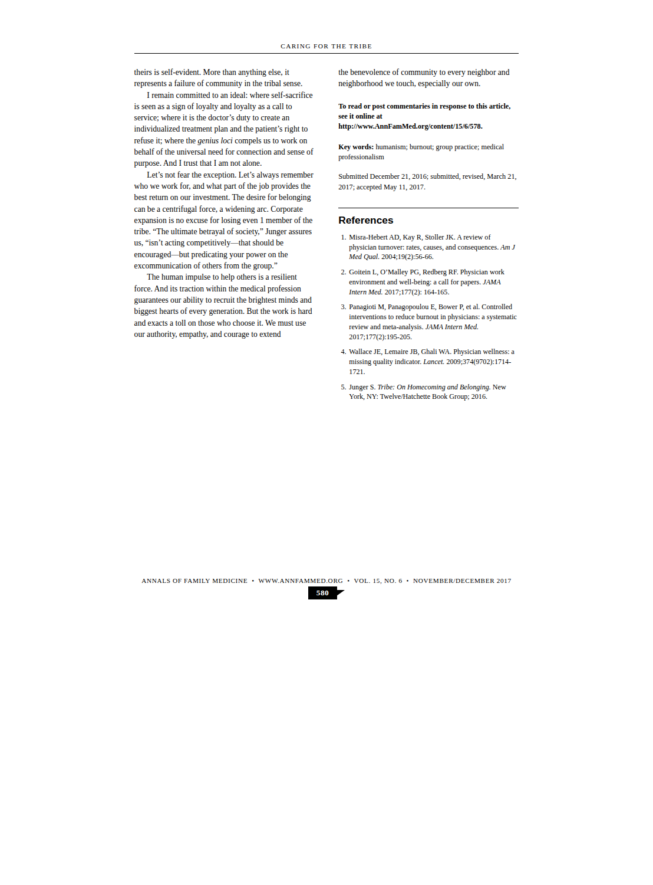Caring for the Tribe
theirs is self-evident. More than anything else, it represents a failure of community in the tribal sense.
I remain committed to an ideal: where self-sacrifice is seen as a sign of loyalty and loyalty as a call to service; where it is the doctor’s duty to create an individualized treatment plan and the patient’s right to refuse it; where the genius loci compels us to work on behalf of the universal need for connection and sense of purpose. And I trust that I am not alone.
Let’s not fear the exception. Let’s always remember who we work for, and what part of the job provides the best return on our investment. The desire for belonging can be a centrifugal force, a widening arc. Corporate expansion is no excuse for losing even 1 member of the tribe. “The ultimate betrayal of society,” Junger assures us, “isn’t acting competitively—that should be encouraged—but predicating your power on the excommunication of others from the group.”
The human impulse to help others is a resilient force. And its traction within the medical profession guarantees our ability to recruit the brightest minds and biggest hearts of every generation. But the work is hard and exacts a toll on those who choose it. We must use our authority, empathy, and courage to extend
the benevolence of community to every neighbor and neighborhood we touch, especially our own.
To read or post commentaries in response to this article, see it online at http://www.AnnFamMed.org/content/15/6/578.
Key words: humanism; burnout; group practice; medical professionalism
Submitted December 21, 2016; submitted, revised, March 21, 2017; accepted May 11, 2017.
References
Misra-Hebert AD, Kay R, Stoller JK. A review of physician turnover: rates, causes, and consequences. Am J Med Qual. 2004;19(2):56-66.
Goitein L, O’Malley PG, Redberg RF. Physician work environment and well-being: a call for papers. JAMA Intern Med. 2017;177(2): 164-165.
Panagioti M, Panagopoulou E, Bower P, et al. Controlled interventions to reduce burnout in physicians: a systematic review and meta-analysis. JAMA Intern Med. 2017;177(2):195-205.
Wallace JE, Lemaire JB, Ghali WA. Physician wellness: a missing quality indicator. Lancet. 2009;374(9702):1714-1721.
Junger S. Tribe: On Homecoming and Belonging. New York, NY: Twelve/Hatchette Book Group; 2016.
Annals of Family Medicine • www.AnnFamMed.org • Vol. 15, No. 6 • November/December 2017
580